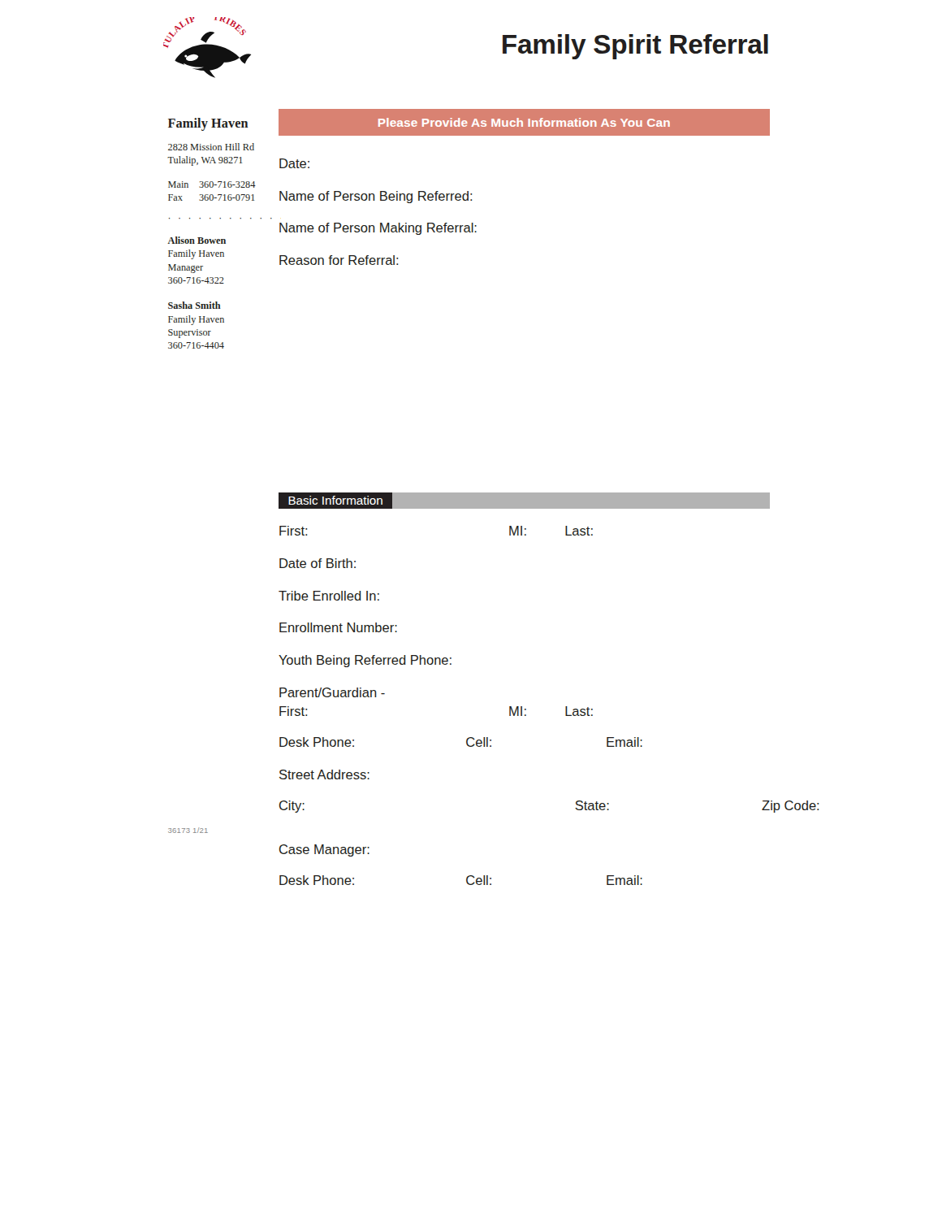TULALIP TRIBES
Family Spirit Referral
Family Haven
2828 Mission Hill Rd
Tulalip, WA 98271
Main360-716-3284
Fax360-716-0791
· · · · · · · · · · · · · · · · · · · ·
Alison Bowen Family Haven
Manager
360-716-4322
Sasha Smith Family Haven
Supervisor
360-716-4404
Please Provide As Much Information As You Can
Date:
Name of Person Being Referred:
Name of Person Making Referral:
Reason for Referral:
Basic Information
First: MI: Last:
Date of Birth:
Tribe Enrolled In:
Enrollment Number:
Youth Being Referred Phone:
Parent/Guardian -
First: MI: Last:
Desk Phone: Cell: Email:
Street Address:
City: State: Zip Code:
Case Manager:
Desk Phone: Cell: Email:
36173 1/21